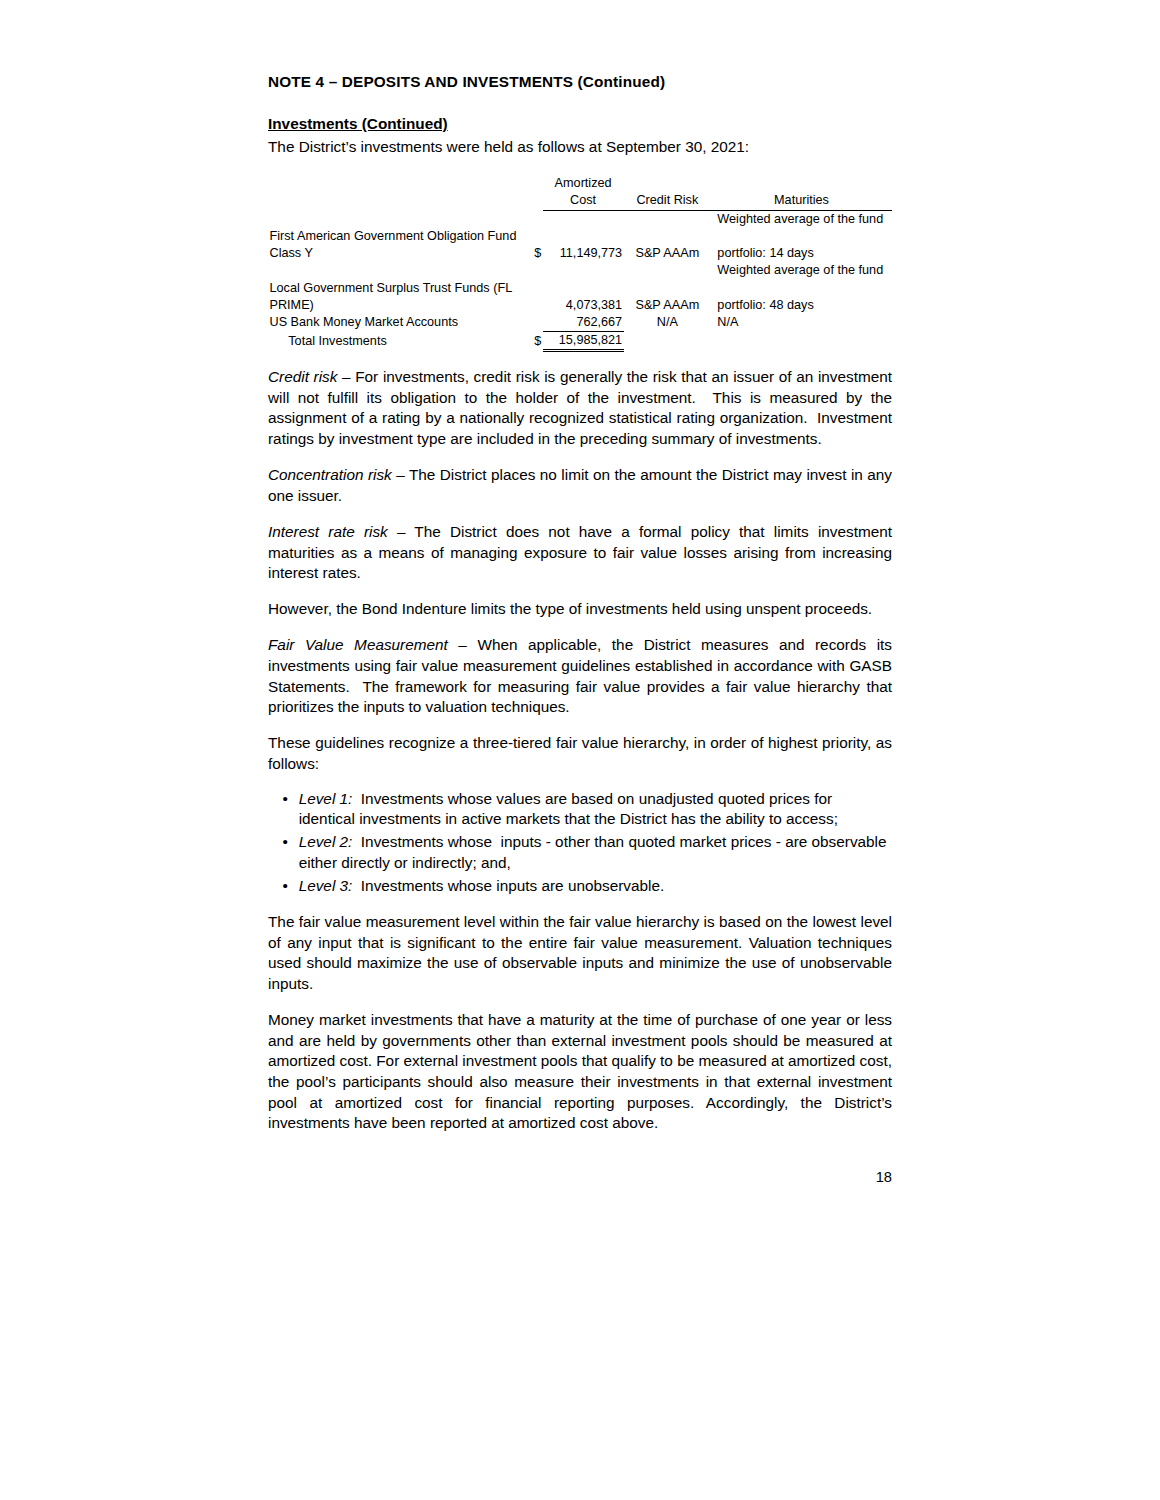NOTE 4 – DEPOSITS AND INVESTMENTS (Continued)
Investments (Continued)
The District’s investments were held as follows at September 30, 2021:
| | | Amortized Cost | Credit Risk | Maturities |
| --- | --- | --- | --- | --- |
| | | | | Weighted average of the fund |
| First American Government Obligation Fund Class Y | $ | 11,149,773 | S&P AAAm | portfolio: 14 days |
| | | | | Weighted average of the fund |
| Local Government Surplus Trust Funds (FL PRIME) | | 4,073,381 | S&P AAAm | portfolio: 48 days |
| US Bank Money Market Accounts | | 762,667 | N/A | N/A |
| Total Investments | $ | 15,985,821 | | |
Credit risk – For investments, credit risk is generally the risk that an issuer of an investment will not fulfill its obligation to the holder of the investment. This is measured by the assignment of a rating by a nationally recognized statistical rating organization. Investment ratings by investment type are included in the preceding summary of investments.
Concentration risk – The District places no limit on the amount the District may invest in any one issuer.
Interest rate risk – The District does not have a formal policy that limits investment maturities as a means of managing exposure to fair value losses arising from increasing interest rates.
However, the Bond Indenture limits the type of investments held using unspent proceeds.
Fair Value Measurement – When applicable, the District measures and records its investments using fair value measurement guidelines established in accordance with GASB Statements. The framework for measuring fair value provides a fair value hierarchy that prioritizes the inputs to valuation techniques.
These guidelines recognize a three-tiered fair value hierarchy, in order of highest priority, as follows:
Level 1: Investments whose values are based on unadjusted quoted prices for identical investments in active markets that the District has the ability to access;
Level 2: Investments whose inputs - other than quoted market prices - are observable either directly or indirectly; and,
Level 3: Investments whose inputs are unobservable.
The fair value measurement level within the fair value hierarchy is based on the lowest level of any input that is significant to the entire fair value measurement. Valuation techniques used should maximize the use of observable inputs and minimize the use of unobservable inputs.
Money market investments that have a maturity at the time of purchase of one year or less and are held by governments other than external investment pools should be measured at amortized cost. For external investment pools that qualify to be measured at amortized cost, the pool’s participants should also measure their investments in that external investment pool at amortized cost for financial reporting purposes. Accordingly, the District’s investments have been reported at amortized cost above.
18